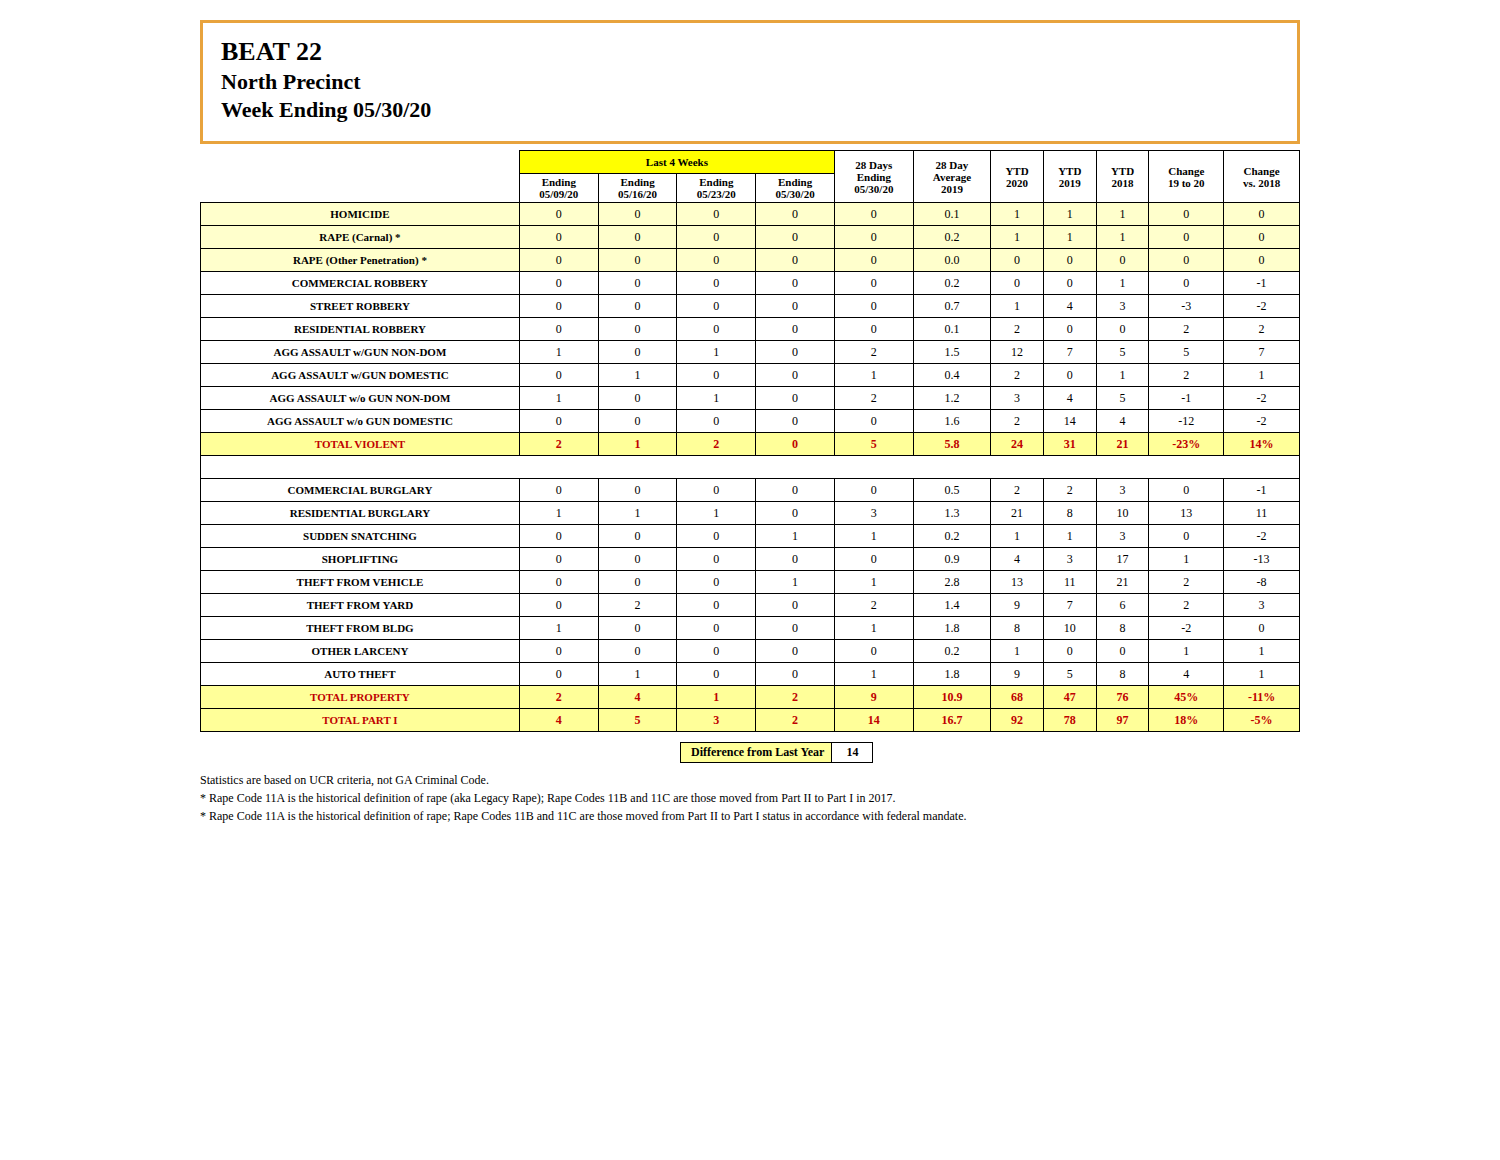BEAT 22
North Precinct
Week Ending 05/30/20
| | Last 4 Weeks | 28 Days Ending 05/30/20 | 28 Day Average 2019 | YTD 2020 | YTD 2019 | YTD 2018 | Change 19 to 20 | Change vs. 2018 |
| --- | --- | --- | --- | --- | --- | --- | --- | --- |
| Ending 05/09/20 | Ending 05/16/20 | Ending 05/23/20 | Ending 05/30/20 |
| HOMICIDE | 0 | 0 | 0 | 0 | 0 | 0.1 | 1 | 1 | 1 | 0 | 0 |
| RAPE (Carnal) * | 0 | 0 | 0 | 0 | 0 | 0.2 | 1 | 1 | 1 | 0 | 0 |
| RAPE (Other Penetration) * | 0 | 0 | 0 | 0 | 0 | 0.0 | 0 | 0 | 0 | 0 | 0 |
| COMMERCIAL ROBBERY | 0 | 0 | 0 | 0 | 0 | 0.2 | 0 | 0 | 1 | 0 | -1 |
| STREET ROBBERY | 0 | 0 | 0 | 0 | 0 | 0.7 | 1 | 4 | 3 | -3 | -2 |
| RESIDENTIAL ROBBERY | 0 | 0 | 0 | 0 | 0 | 0.1 | 2 | 0 | 0 | 2 | 2 |
| AGG ASSAULT w/GUN NON-DOM | 1 | 0 | 1 | 0 | 2 | 1.5 | 12 | 7 | 5 | 5 | 7 |
| AGG ASSAULT w/GUN DOMESTIC | 0 | 1 | 0 | 0 | 1 | 0.4 | 2 | 0 | 1 | 2 | 1 |
| AGG ASSAULT w/o GUN NON-DOM | 1 | 0 | 1 | 0 | 2 | 1.2 | 3 | 4 | 5 | -1 | -2 |
| AGG ASSAULT w/o GUN DOMESTIC | 0 | 0 | 0 | 0 | 0 | 1.6 | 2 | 14 | 4 | -12 | -2 |
| TOTAL VIOLENT | 2 | 1 | 2 | 0 | 5 | 5.8 | 24 | 31 | 21 | -23% | 14% |
| COMMERCIAL BURGLARY | 0 | 0 | 0 | 0 | 0 | 0.5 | 2 | 2 | 3 | 0 | -1 |
| RESIDENTIAL BURGLARY | 1 | 1 | 1 | 0 | 3 | 1.3 | 21 | 8 | 10 | 13 | 11 |
| SUDDEN SNATCHING | 0 | 0 | 0 | 1 | 1 | 0.2 | 1 | 1 | 3 | 0 | -2 |
| SHOPLIFTING | 0 | 0 | 0 | 0 | 0 | 0.9 | 4 | 3 | 17 | 1 | -13 |
| THEFT FROM VEHICLE | 0 | 0 | 0 | 1 | 1 | 2.8 | 13 | 11 | 21 | 2 | -8 |
| THEFT FROM YARD | 0 | 2 | 0 | 0 | 2 | 1.4 | 9 | 7 | 6 | 2 | 3 |
| THEFT FROM BLDG | 1 | 0 | 0 | 0 | 1 | 1.8 | 8 | 10 | 8 | -2 | 0 |
| OTHER LARCENY | 0 | 0 | 0 | 0 | 0 | 0.2 | 1 | 0 | 0 | 1 | 1 |
| AUTO THEFT | 0 | 1 | 0 | 0 | 1 | 1.8 | 9 | 5 | 8 | 4 | 1 |
| TOTAL PROPERTY | 2 | 4 | 1 | 2 | 9 | 10.9 | 68 | 47 | 76 | 45% | -11% |
| TOTAL PART I | 4 | 5 | 3 | 2 | 14 | 16.7 | 92 | 78 | 97 | 18% | -5% |
Difference from Last Year 14
Statistics are based on UCR criteria, not GA Criminal Code.
* Rape Code 11A is the historical definition of rape (aka Legacy Rape); Rape Codes 11B and 11C are those moved from Part II to Part I in 2017.
* Rape Code 11A is the historical definition of rape; Rape Codes 11B and 11C are those moved from Part II to Part I status in accordance with federal mandate.